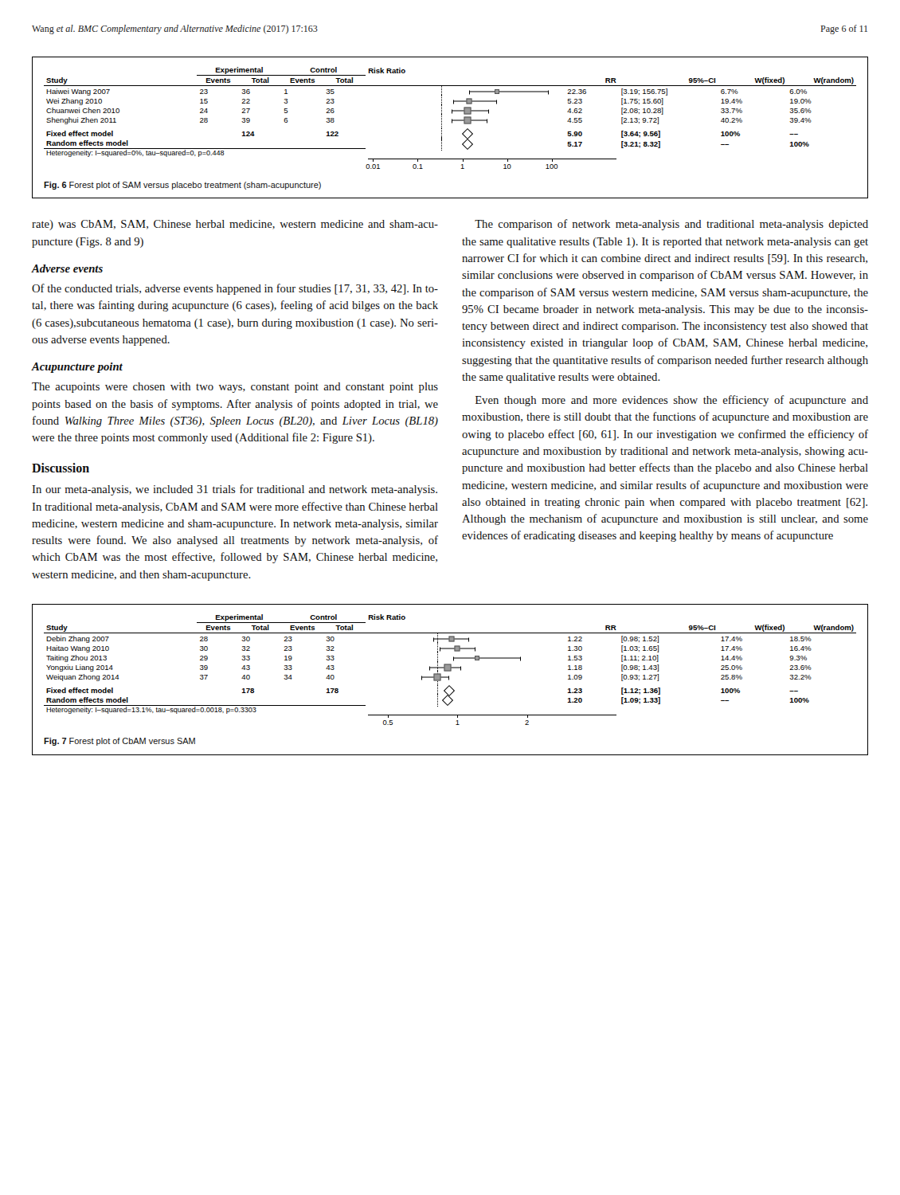Wang et al. BMC Complementary and Alternative Medicine (2017) 17:163
Page 6 of 11
| | Experimental | Control | Risk Ratio | | | | |
| Study | Events | Total | Events | Total | | RR | 95%–CI | W(fixed) | W(random) |
| Haiwei Wang 2007 | 23 | 36 | 1 | 35 | | 22.36 | [3.19; 156.75] | 6.7% | 6.0% |
| Wei Zhang 2010 | 15 | 22 | 3 | 23 | | 5.23 | [1.75; 15.60] | 19.4% | 19.0% |
| Chuanwei Chen 2010 | 24 | 27 | 5 | 26 | | 4.62 | [2.08; 10.28] | 33.7% | 35.6% |
| Shenghui Zhen 2011 | 28 | 39 | 6 | 38 | | 4.55 | [2.13; 9.72] | 40.2% | 39.4% |
| Fixed effect model | | 124 | | 122 | | 5.90 | [3.64; 9.56] | 100% | –– |
| Random effects model | | | | | | 5.17 | [3.21; 8.32] | –– | 100% |
| Heterogeneity: I–squared=0%, tau–squared=0, p=0.448 | |
| | 0.01 0.1 1 10 100 | |
Fig. 6 Forest plot of SAM versus placebo treatment (sham-acupuncture)
rate) was CbAM, SAM, Chinese herbal medicine, western medicine and sham-acupuncture (Figs. 8 and 9)
Adverse events
Of the conducted trials, adverse events happened in four studies [17, 31, 33, 42]. In total, there was fainting during acupuncture (6 cases), feeling of acid bilges on the back (6 cases),subcutaneous hematoma (1 case), burn during moxibustion (1 case). No serious adverse events happened.
Acupuncture point
The acupoints were chosen with two ways, constant point and constant point plus points based on the basis of symptoms. After analysis of points adopted in trial, we found Walking Three Miles (ST36), Spleen Locus (BL20), and Liver Locus (BL18) were the three points most commonly used (Additional file 2: Figure S1).
Discussion
In our meta-analysis, we included 31 trials for traditional and network meta-analysis. In traditional meta-analysis, CbAM and SAM were more effective than Chinese herbal medicine, western medicine and sham-acupuncture. In network meta-analysis, similar results were found. We also analysed all treatments by network meta-analysis, of which CbAM was the most effective, followed by SAM, Chinese herbal medicine, western medicine, and then sham-acupuncture.
The comparison of network meta-analysis and traditional meta-analysis depicted the same qualitative results (Table 1). It is reported that network meta-analysis can get narrower CI for which it can combine direct and indirect results [59]. In this research, similar conclusions were observed in comparison of CbAM versus SAM. However, in the comparison of SAM versus western medicine, SAM versus sham-acupuncture, the 95% CI became broader in network meta-analysis. This may be due to the inconsistency between direct and indirect comparison. The inconsistency test also showed that inconsistency existed in triangular loop of CbAM, SAM, Chinese herbal medicine, suggesting that the quantitative results of comparison needed further research although the same qualitative results were obtained.
Even though more and more evidences show the efficiency of acupuncture and moxibustion, there is still doubt that the functions of acupuncture and moxibustion are owing to placebo effect [60, 61]. In our investigation we confirmed the efficiency of acupuncture and moxibustion by traditional and network meta-analysis, showing acupuncture and moxibustion had better effects than the placebo and also Chinese herbal medicine, western medicine, and similar results of acupuncture and moxibustion were also obtained in treating chronic pain when compared with placebo treatment [62]. Although the mechanism of acupuncture and moxibustion is still unclear, and some evidences of eradicating diseases and keeping healthy by means of acupuncture
| | Experimental | Control | Risk Ratio | | | | |
| Study | Events | Total | Events | Total | | RR | 95%–CI | W(fixed) | W(random) |
| Debin Zhang 2007 | 28 | 30 | 23 | 30 | | 1.22 | [0.98; 1.52] | 17.4% | 18.5% |
| Haitao Wang 2010 | 30 | 32 | 23 | 32 | | 1.30 | [1.03; 1.65] | 17.4% | 16.4% |
| Taiting Zhou 2013 | 29 | 33 | 19 | 33 | | 1.53 | [1.11; 2.10] | 14.4% | 9.3% |
| Yongxiu Liang 2014 | 39 | 43 | 33 | 43 | | 1.18 | [0.98; 1.43] | 25.0% | 23.6% |
| Weiquan Zhong 2014 | 37 | 40 | 34 | 40 | | 1.09 | [0.93; 1.27] | 25.8% | 32.2% |
| Fixed effect model | | 178 | | 178 | | 1.23 | [1.12; 1.36] | 100% | –– |
| Random effects model | | | | | | 1.20 | [1.09; 1.33] | –– | 100% |
| Heterogeneity: I–squared=13.1%, tau–squared=0.0018, p=0.3303 | |
| | 0.5 1 2 | |
Fig. 7 Forest plot of CbAM versus SAM